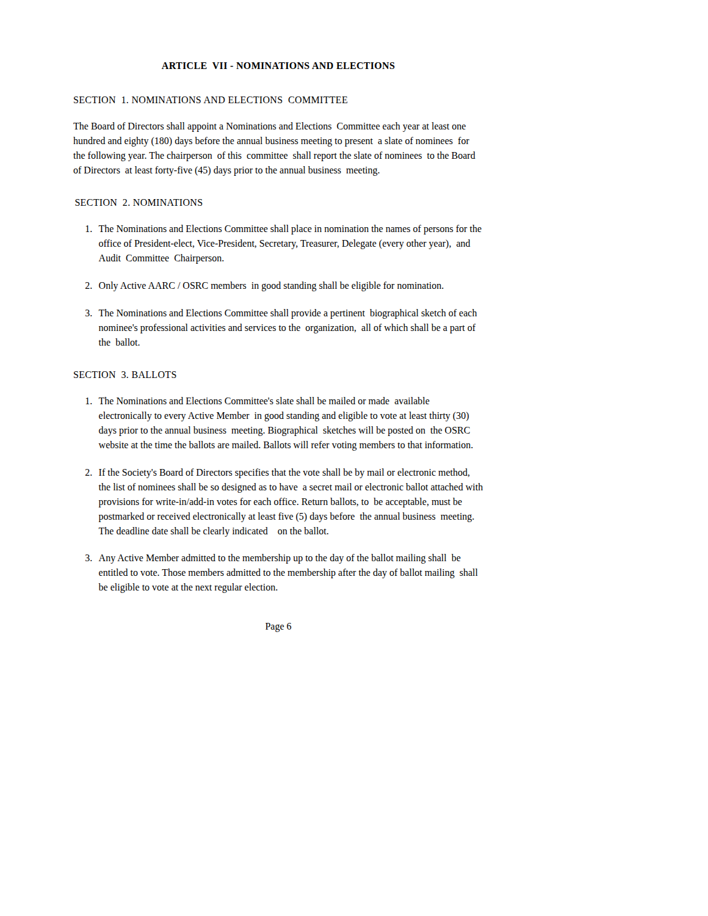ARTICLE VII - NOMINATIONS AND ELECTIONS
SECTION 1. NOMINATIONS AND ELECTIONS COMMITTEE
The Board of Directors shall appoint a Nominations and Elections Committee each year at least one hundred and eighty (180) days before the annual business meeting to present a slate of nominees for the following year. The chairperson of this committee shall report the slate of nominees to the Board of Directors at least forty-five (45) days prior to the annual business meeting.
SECTION 2. NOMINATIONS
The Nominations and Elections Committee shall place in nomination the names of persons for the office of President-elect, Vice-President, Secretary, Treasurer, Delegate (every other year), and Audit Committee Chairperson.
Only Active AARC / OSRC members in good standing shall be eligible for nomination.
The Nominations and Elections Committee shall provide a pertinent biographical sketch of each nominee's professional activities and services to the organization, all of which shall be a part of the ballot.
SECTION 3. BALLOTS
The Nominations and Elections Committee's slate shall be mailed or made available electronically to every Active Member in good standing and eligible to vote at least thirty (30) days prior to the annual business meeting. Biographical sketches will be posted on the OSRC website at the time the ballots are mailed. Ballots will refer voting members to that information.
If the Society's Board of Directors specifies that the vote shall be by mail or electronic method, the list of nominees shall be so designed as to have a secret mail or electronic ballot attached with provisions for write-in/add-in votes for each office. Return ballots, to be acceptable, must be postmarked or received electronically at least five (5) days before the annual business meeting. The deadline date shall be clearly indicated on the ballot.
Any Active Member admitted to the membership up to the day of the ballot mailing shall be entitled to vote. Those members admitted to the membership after the day of ballot mailing shall be eligible to vote at the next regular election.
Page 6